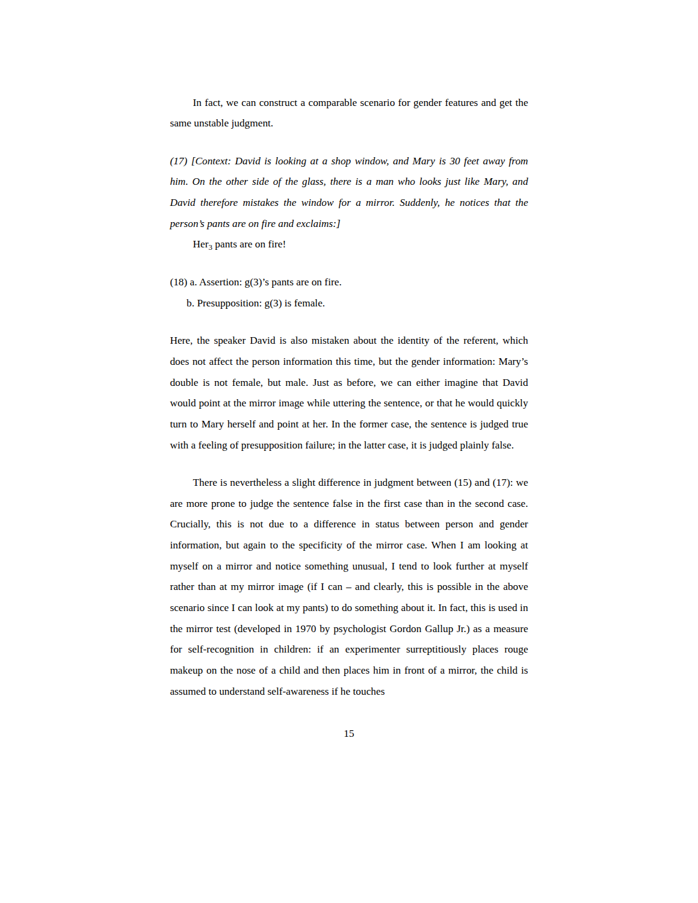In fact, we can construct a comparable scenario for gender features and get the same unstable judgment.
(17) [Context: David is looking at a shop window, and Mary is 30 feet away from him. On the other side of the glass, there is a man who looks just like Mary, and David therefore mistakes the window for a mirror. Suddenly, he notices that the person’s pants are on fire and exclaims:] Her3 pants are on fire!
(18) a. Assertion: g(3)’s pants are on fire. b. Presupposition: g(3) is female.
Here, the speaker David is also mistaken about the identity of the referent, which does not affect the person information this time, but the gender information: Mary’s double is not female, but male. Just as before, we can either imagine that David would point at the mirror image while uttering the sentence, or that he would quickly turn to Mary herself and point at her. In the former case, the sentence is judged true with a feeling of presupposition failure; in the latter case, it is judged plainly false.
There is nevertheless a slight difference in judgment between (15) and (17): we are more prone to judge the sentence false in the first case than in the second case. Crucially, this is not due to a difference in status between person and gender information, but again to the specificity of the mirror case. When I am looking at myself on a mirror and notice something unusual, I tend to look further at myself rather than at my mirror image (if I can – and clearly, this is possible in the above scenario since I can look at my pants) to do something about it. In fact, this is used in the mirror test (developed in 1970 by psychologist Gordon Gallup Jr.) as a measure for self-recognition in children: if an experimenter surreptitiously places rouge makeup on the nose of a child and then places him in front of a mirror, the child is assumed to understand self-awareness if he touches
15